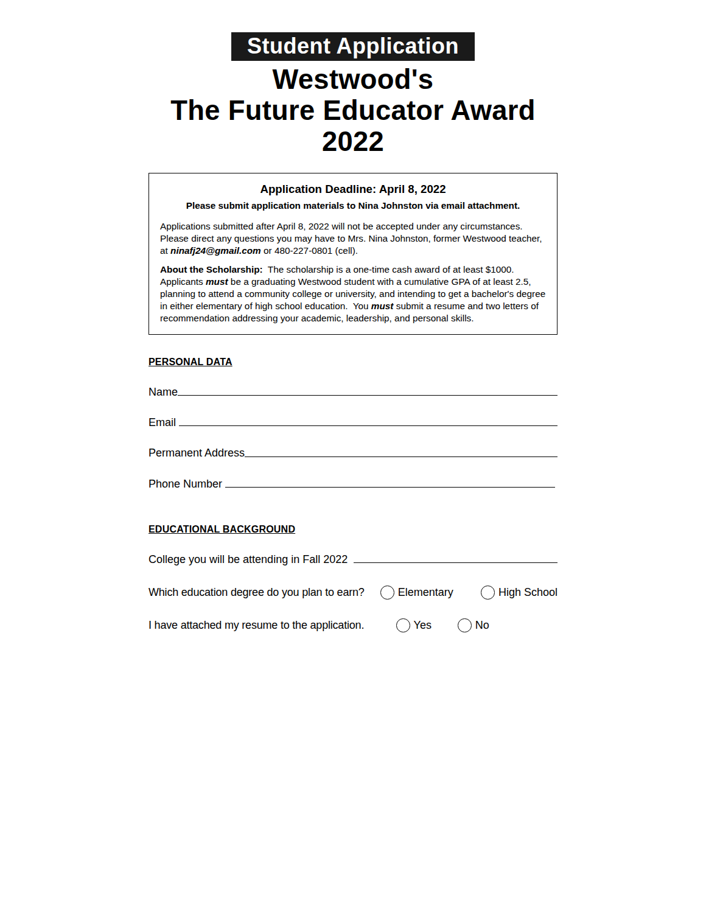Student Application
Westwood's The Future Educator Award 2022
Application Deadline: April 8, 2022
Please submit application materials to Nina Johnston via email attachment.
Applications submitted after April 8, 2022 will not be accepted under any circumstances. Please direct any questions you may have to Mrs. Nina Johnston, former Westwood teacher, at ninafj24@gmail.com or 480-227-0801 (cell).
About the Scholarship: The scholarship is a one-time cash award of at least $1000. Applicants must be a graduating Westwood student with a cumulative GPA of at least 2.5, planning to attend a community college or university, and intending to get a bachelor's degree in either elementary of high school education. You must submit a resume and two letters of recommendation addressing your academic, leadership, and personal skills.
PERSONAL DATA
Name
Email
Permanent Address
Phone Number
EDUCATIONAL BACKGROUND
College you will be attending in Fall 2022
Which education degree do you plan to earn? Elementary High School
I have attached my resume to the application. Yes No